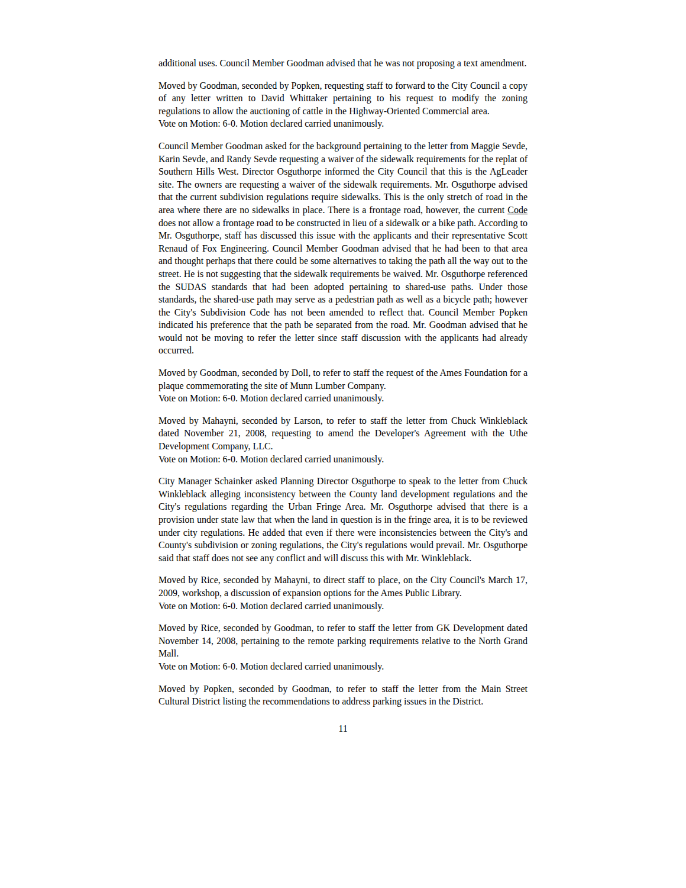additional uses. Council Member Goodman advised that he was not proposing a text amendment.
Moved by Goodman, seconded by Popken, requesting staff to forward to the City Council a copy of any letter written to David Whittaker pertaining to his request to modify the zoning regulations to allow the auctioning of cattle in the Highway-Oriented Commercial area.
Vote on Motion: 6-0. Motion declared carried unanimously.
Council Member Goodman asked for the background pertaining to the letter from Maggie Sevde, Karin Sevde, and Randy Sevde requesting a waiver of the sidewalk requirements for the replat of Southern Hills West. Director Osguthorpe informed the City Council that this is the AgLeader site. The owners are requesting a waiver of the sidewalk requirements. Mr. Osguthorpe advised that the current subdivision regulations require sidewalks. This is the only stretch of road in the area where there are no sidewalks in place. There is a frontage road, however, the current Code does not allow a frontage road to be constructed in lieu of a sidewalk or a bike path. According to Mr. Osguthorpe, staff has discussed this issue with the applicants and their representative Scott Renaud of Fox Engineering. Council Member Goodman advised that he had been to that area and thought perhaps that there could be some alternatives to taking the path all the way out to the street. He is not suggesting that the sidewalk requirements be waived. Mr. Osguthorpe referenced the SUDAS standards that had been adopted pertaining to shared-use paths. Under those standards, the shared-use path may serve as a pedestrian path as well as a bicycle path; however the City's Subdivision Code has not been amended to reflect that. Council Member Popken indicated his preference that the path be separated from the road. Mr. Goodman advised that he would not be moving to refer the letter since staff discussion with the applicants had already occurred.
Moved by Goodman, seconded by Doll, to refer to staff the request of the Ames Foundation for a plaque commemorating the site of Munn Lumber Company.
Vote on Motion: 6-0. Motion declared carried unanimously.
Moved by Mahayni, seconded by Larson, to refer to staff the letter from Chuck Winkleblack dated November 21, 2008, requesting to amend the Developer's Agreement with the Uthe Development Company, LLC.
Vote on Motion: 6-0. Motion declared carried unanimously.
City Manager Schainker asked Planning Director Osguthorpe to speak to the letter from Chuck Winkleblack alleging inconsistency between the County land development regulations and the City's regulations regarding the Urban Fringe Area. Mr. Osguthorpe advised that there is a provision under state law that when the land in question is in the fringe area, it is to be reviewed under city regulations. He added that even if there were inconsistencies between the City's and County's subdivision or zoning regulations, the City's regulations would prevail. Mr. Osguthorpe said that staff does not see any conflict and will discuss this with Mr. Winkleblack.
Moved by Rice, seconded by Mahayni, to direct staff to place, on the City Council's March 17, 2009, workshop, a discussion of expansion options for the Ames Public Library.
Vote on Motion: 6-0. Motion declared carried unanimously.
Moved by Rice, seconded by Goodman, to refer to staff the letter from GK Development dated November 14, 2008, pertaining to the remote parking requirements relative to the North Grand Mall.
Vote on Motion: 6-0. Motion declared carried unanimously.
Moved by Popken, seconded by Goodman, to refer to staff the letter from the Main Street Cultural District listing the recommendations to address parking issues in the District.
11